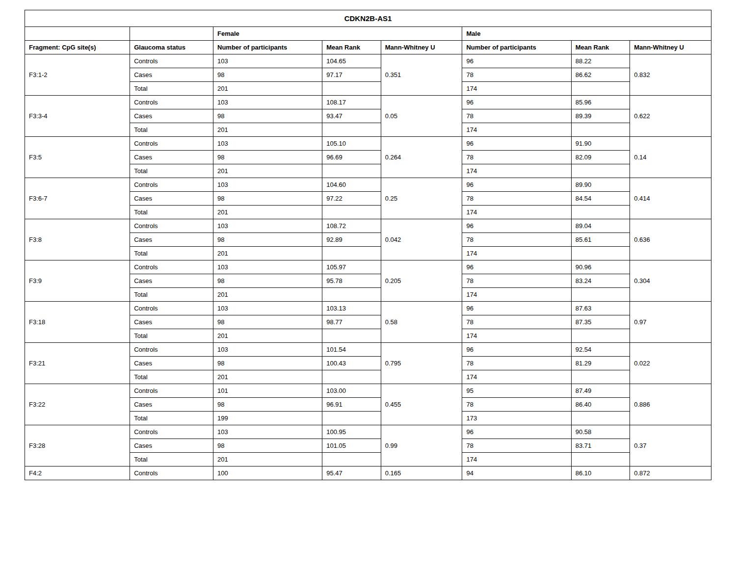CDKN2B-AS1
| | | Female | Male |
| --- | --- | --- | --- |
| Fragment: CpG site(s) | Glaucoma status | Number of participants | Mean Rank | Mann-Whitney U | Number of participants | Mean Rank | Mann-Whitney U |
| F3:1-2 | Controls | 103 | 104.65 | 0.351 | 96 | 88.22 | 0.832 |
| Cases | 98 | 97.17 | 78 | 86.62 |
| Total | 201 | | 174 | |
| F3:3-4 | Controls | 103 | 108.17 | 0.05 | 96 | 85.96 | 0.622 |
| Cases | 98 | 93.47 | 78 | 89.39 |
| Total | 201 | | 174 | |
| F3:5 | Controls | 103 | 105.10 | 0.264 | 96 | 91.90 | 0.14 |
| Cases | 98 | 96.69 | 78 | 82.09 |
| Total | 201 | | 174 | |
| F3:6-7 | Controls | 103 | 104.60 | 0.25 | 96 | 89.90 | 0.414 |
| Cases | 98 | 97.22 | 78 | 84.54 |
| Total | 201 | | 174 | |
| F3:8 | Controls | 103 | 108.72 | 0.042 | 96 | 89.04 | 0.636 |
| Cases | 98 | 92.89 | 78 | 85.61 |
| Total | 201 | | 174 | |
| F3:9 | Controls | 103 | 105.97 | 0.205 | 96 | 90.96 | 0.304 |
| Cases | 98 | 95.78 | 78 | 83.24 |
| Total | 201 | | 174 | |
| F3:18 | Controls | 103 | 103.13 | 0.58 | 96 | 87.63 | 0.97 |
| Cases | 98 | 98.77 | 78 | 87.35 |
| Total | 201 | | 174 | |
| F3:21 | Controls | 103 | 101.54 | 0.795 | 96 | 92.54 | 0.022 |
| Cases | 98 | 100.43 | 78 | 81.29 |
| Total | 201 | | 174 | |
| F3:22 | Controls | 101 | 103.00 | 0.455 | 95 | 87.49 | 0.886 |
| Cases | 98 | 96.91 | 78 | 86.40 |
| Total | 199 | | 173 | |
| F3:28 | Controls | 103 | 100.95 | 0.99 | 96 | 90.58 | 0.37 |
| Cases | 98 | 101.05 | 78 | 83.71 |
| Total | 201 | | 174 | |
| F4:2 | Controls | 100 | 95.47 | 0.165 | 94 | 86.10 | 0.872 |